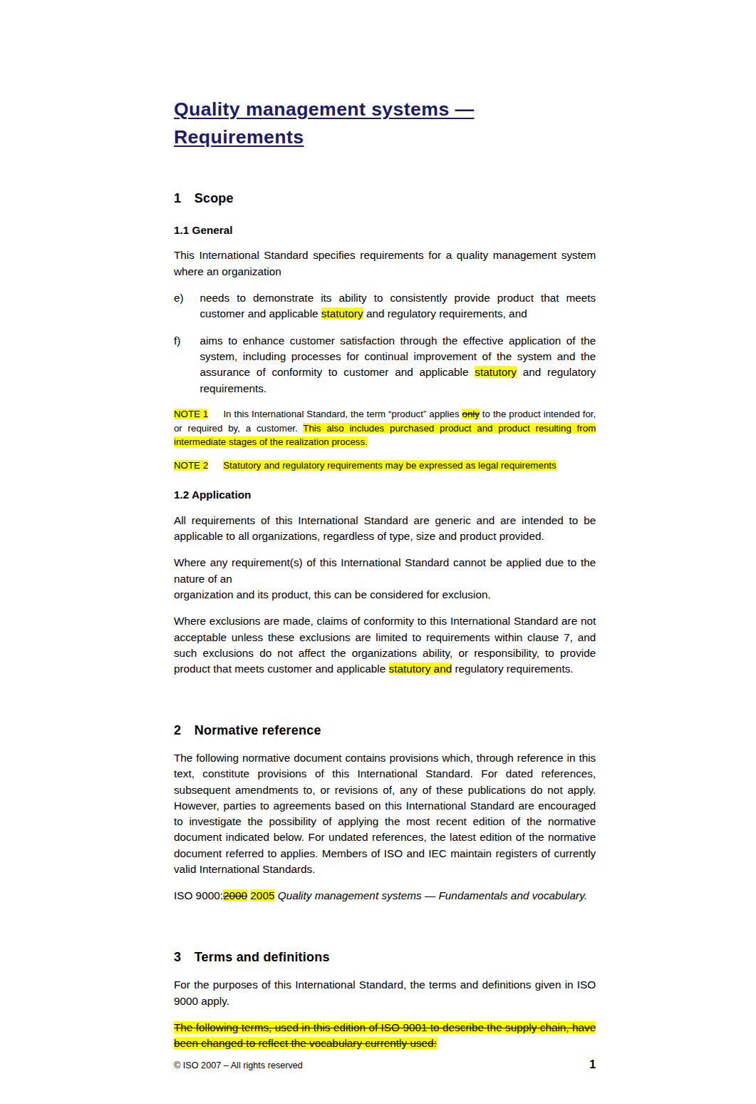Quality management systems — Requirements
1 Scope
1.1 General
This International Standard specifies requirements for a quality management system where an organization
e) needs to demonstrate its ability to consistently provide product that meets customer and applicable statutory and regulatory requirements, and
f) aims to enhance customer satisfaction through the effective application of the system, including processes for continual improvement of the system and the assurance of conformity to customer and applicable statutory and regulatory requirements.
NOTE 1 In this International Standard, the term “product” applies only to the product intended for, or required by, a customer. This also includes purchased product and product resulting from intermediate stages of the realization process.
NOTE 2 Statutory and regulatory requirements may be expressed as legal requirements
1.2 Application
All requirements of this International Standard are generic and are intended to be applicable to all organizations, regardless of type, size and product provided.
Where any requirement(s) of this International Standard cannot be applied due to the nature of an
organization and its product, this can be considered for exclusion.
Where exclusions are made, claims of conformity to this International Standard are not acceptable unless these exclusions are limited to requirements within clause 7, and such exclusions do not affect the organizations ability, or responsibility, to provide product that meets customer and applicable statutory and regulatory requirements.
2 Normative reference
The following normative document contains provisions which, through reference in this text, constitute provisions of this International Standard. For dated references, subsequent amendments to, or revisions of, any of these publications do not apply. However, parties to agreements based on this International Standard are encouraged to investigate the possibility of applying the most recent edition of the normative document indicated below. For undated references, the latest edition of the normative document referred to applies. Members of ISO and IEC maintain registers of currently valid International Standards.
ISO 9000:2000 2005 Quality management systems — Fundamentals and vocabulary.
3 Terms and definitions
For the purposes of this International Standard, the terms and definitions given in ISO 9000 apply.
The following terms, used in this edition of ISO 9001 to describe the supply chain, have been changed to reflect the vocabulary currently used:
© ISO 2007 – All rights reserved 1